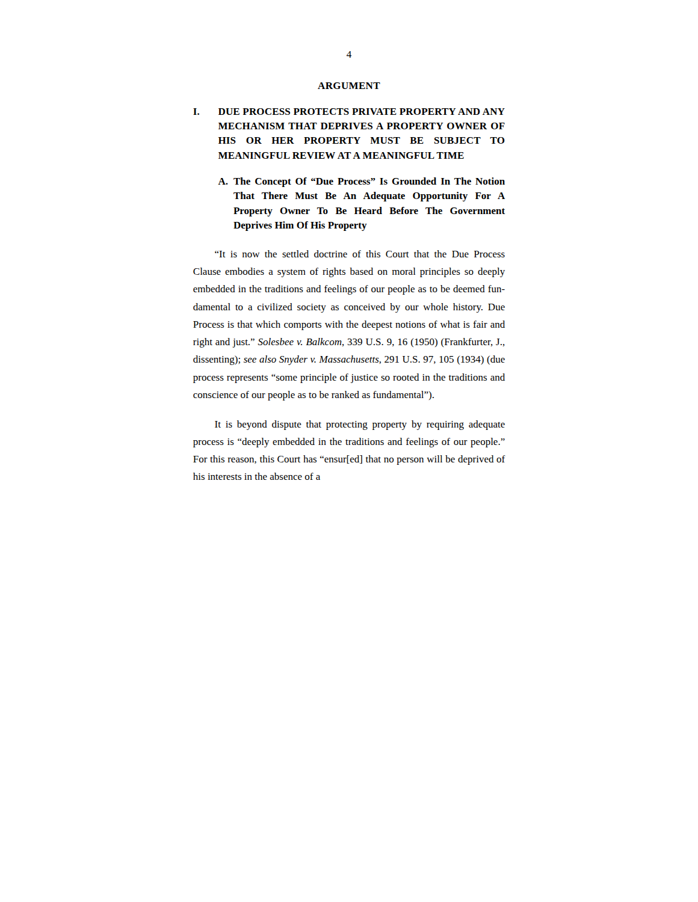4
ARGUMENT
I. Due process protects private property and any mechanism that deprives a property owner of his or her property must be subject to meaningful review at a meaningful time
A. The Concept Of “Due Process” Is Grounded In The Notion That There Must Be An Adequate Opportunity For A Property Owner To Be Heard Before The Government Deprives Him Of His Property
“It is now the settled doctrine of this Court that the Due Process Clause embodies a system of rights based on moral principles so deeply embedded in the traditions and feelings of our people as to be deemed fundamental to a civilized society as conceived by our whole history. Due Process is that which comports with the deepest notions of what is fair and right and just.” Solesbee v. Balkcom, 339 U.S. 9, 16 (1950) (Frankfurter, J., dissenting); see also Snyder v. Massachusetts, 291 U.S. 97, 105 (1934) (due process represents “some principle of justice so rooted in the traditions and conscience of our people as to be ranked as fundamental”).
It is beyond dispute that protecting property by requiring adequate process is “deeply embedded in the traditions and feelings of our people.” For this reason, this Court has “ensur[ed] that no person will be deprived of his interests in the absence of a